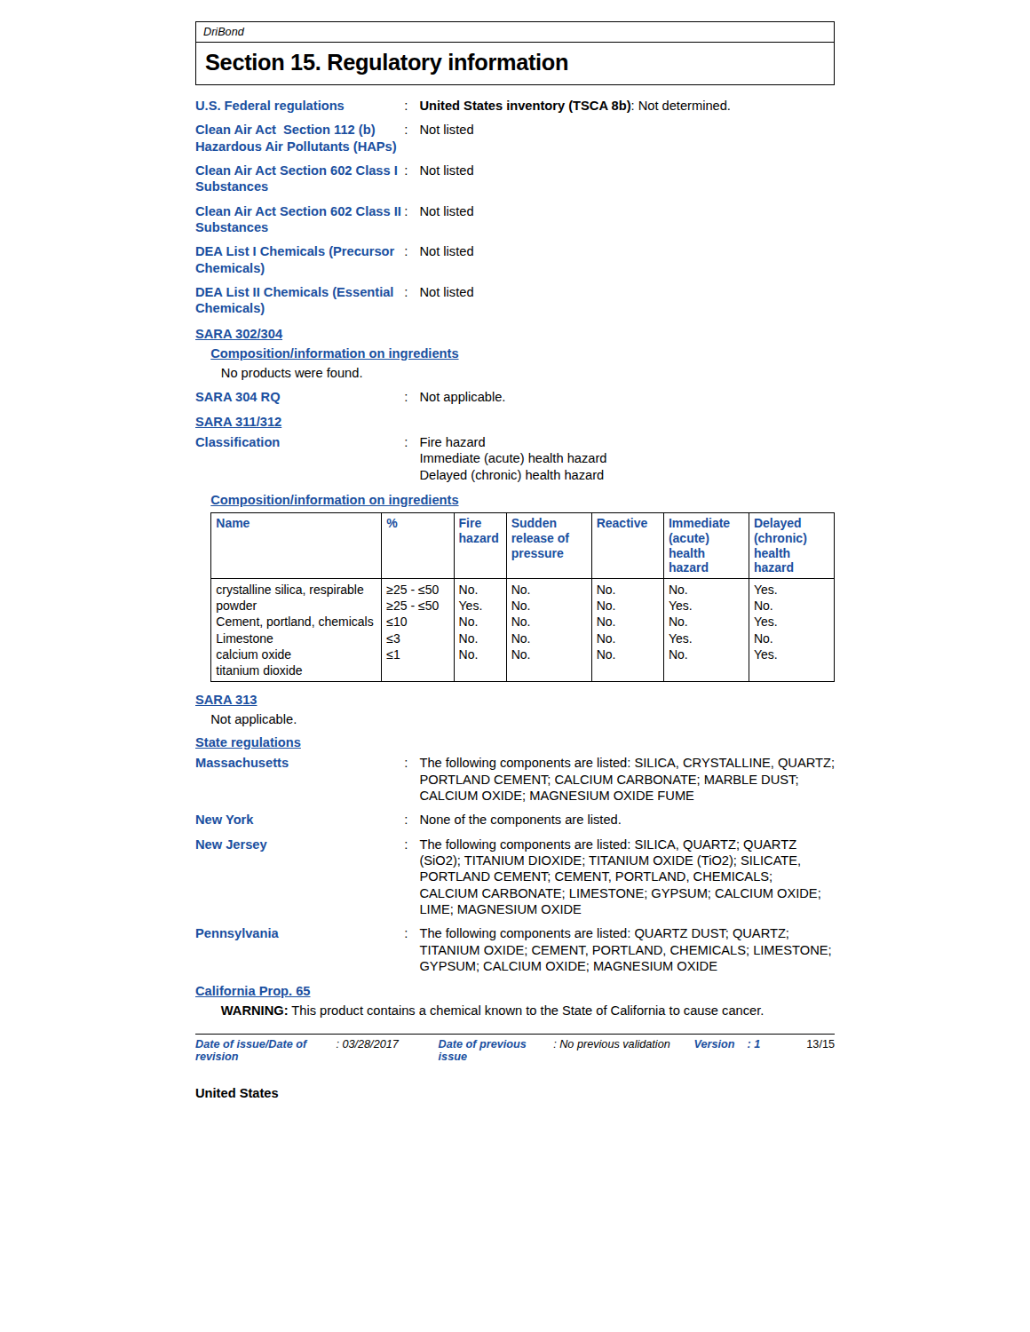DriBond
Section 15. Regulatory information
| U.S. Federal regulations | : | United States inventory (TSCA 8b) : Not determined. |
| Clean Air Act Section 112 (b) Hazardous Air Pollutants (HAPs) | : | Not listed |
| Clean Air Act Section 602 Class I Substances | : | Not listed |
| Clean Air Act Section 602 Class II Substances | : | Not listed |
| DEA List I Chemicals (Precursor Chemicals) | : | Not listed |
| DEA List II Chemicals (Essential Chemicals) | : | Not listed |
SARA 302/304
Composition/information on ingredients
No products were found.
| SARA 304 RQ | : | Not applicable. |
SARA 311/312
| Classification | : | Fire hazard Immediate (acute) health hazard Delayed (chronic) health hazard |
Composition/information on ingredients
| Name | % | Fire hazard | Sudden release of pressure | Reactive | Immediate (acute) health hazard | Delayed (chronic) health hazard |
| --- | --- | --- | --- | --- | --- | --- |
| crystalline silica, respirable powder Cement, portland, chemicals Limestone calcium oxide titanium dioxide | ≥25 - ≤50 ≥25 - ≤50 ≤10 ≤3 ≤1 | No. Yes. No. No. No. | No. No. No. No. No. | No. No. No. No. No. | No. Yes. No. Yes. No. | Yes. No. Yes. No. Yes. |
SARA 313
Not applicable.
State regulations
| Massachusetts | : | The following components are listed: SILICA, CRYSTALLINE, QUARTZ; PORTLAND CEMENT; CALCIUM CARBONATE; MARBLE DUST; CALCIUM OXIDE; MAGNESIUM OXIDE FUME |
| New York | : | None of the components are listed. |
| New Jersey | : | The following components are listed: SILICA, QUARTZ; QUARTZ (SiO2); TITANIUM DIOXIDE; TITANIUM OXIDE (TiO2); SILICATE, PORTLAND CEMENT; CEMENT, PORTLAND, CHEMICALS; CALCIUM CARBONATE; LIMESTONE; GYPSUM; CALCIUM OXIDE; LIME; MAGNESIUM OXIDE |
| Pennsylvania | : | The following components are listed: QUARTZ DUST; QUARTZ; TITANIUM OXIDE; CEMENT, PORTLAND, CHEMICALS; LIMESTONE; GYPSUM; CALCIUM OXIDE; MAGNESIUM OXIDE |
California Prop. 65
WARNING: This product contains a chemical known to the State of California to cause cancer.
| Date of issue/Date of revision | : 03/28/2017 | Date of previous issue | : No previous validation | Version : 1 | 13/15 |
United States